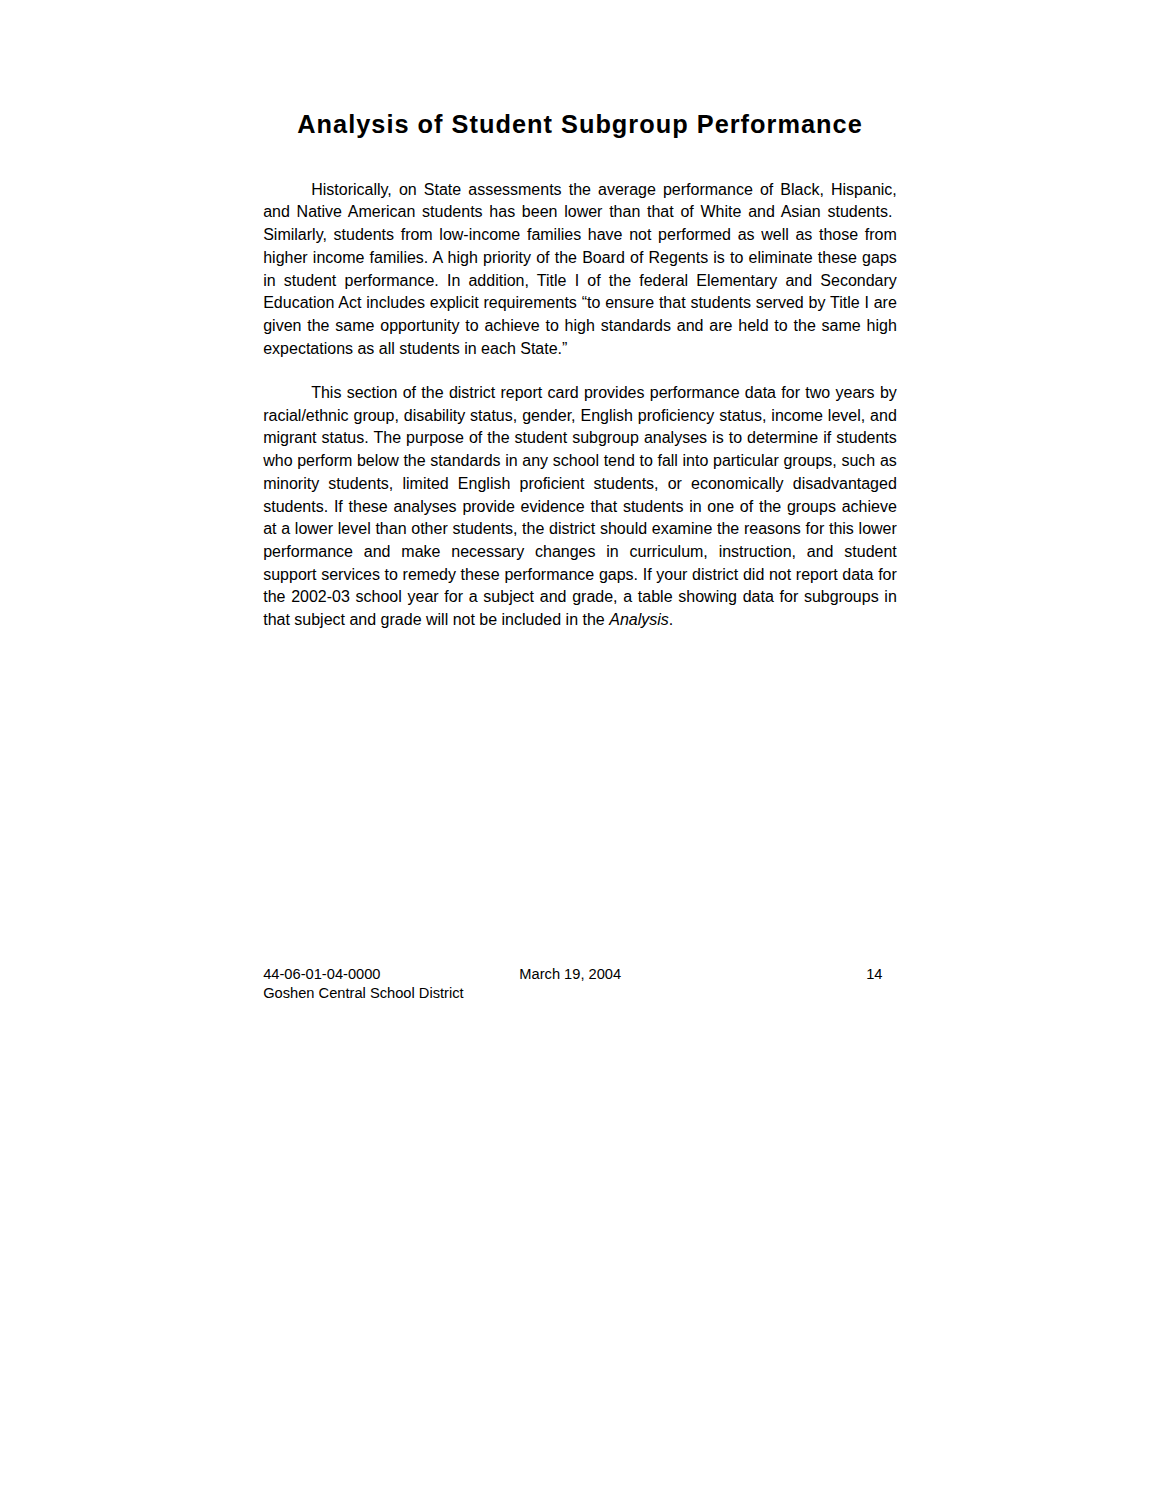Analysis of Student Subgroup Performance
Historically, on State assessments the average performance of Black, Hispanic, and Native American students has been lower than that of White and Asian students. Similarly, students from low-income families have not performed as well as those from higher income families. A high priority of the Board of Regents is to eliminate these gaps in student performance. In addition, Title I of the federal Elementary and Secondary Education Act includes explicit requirements “to ensure that students served by Title I are given the same opportunity to achieve to high standards and are held to the same high expectations as all students in each State.”
This section of the district report card provides performance data for two years by racial/ethnic group, disability status, gender, English proficiency status, income level, and migrant status. The purpose of the student subgroup analyses is to determine if students who perform below the standards in any school tend to fall into particular groups, such as minority students, limited English proficient students, or economically disadvantaged students. If these analyses provide evidence that students in one of the groups achieve at a lower level than other students, the district should examine the reasons for this lower performance and make necessary changes in curriculum, instruction, and student support services to remedy these performance gaps. If your district did not report data for the 2002-03 school year for a subject and grade, a table showing data for subgroups in that subject and grade will not be included in the Analysis.
44-06-01-04-0000
Goshen Central School District
March 19, 2004
14